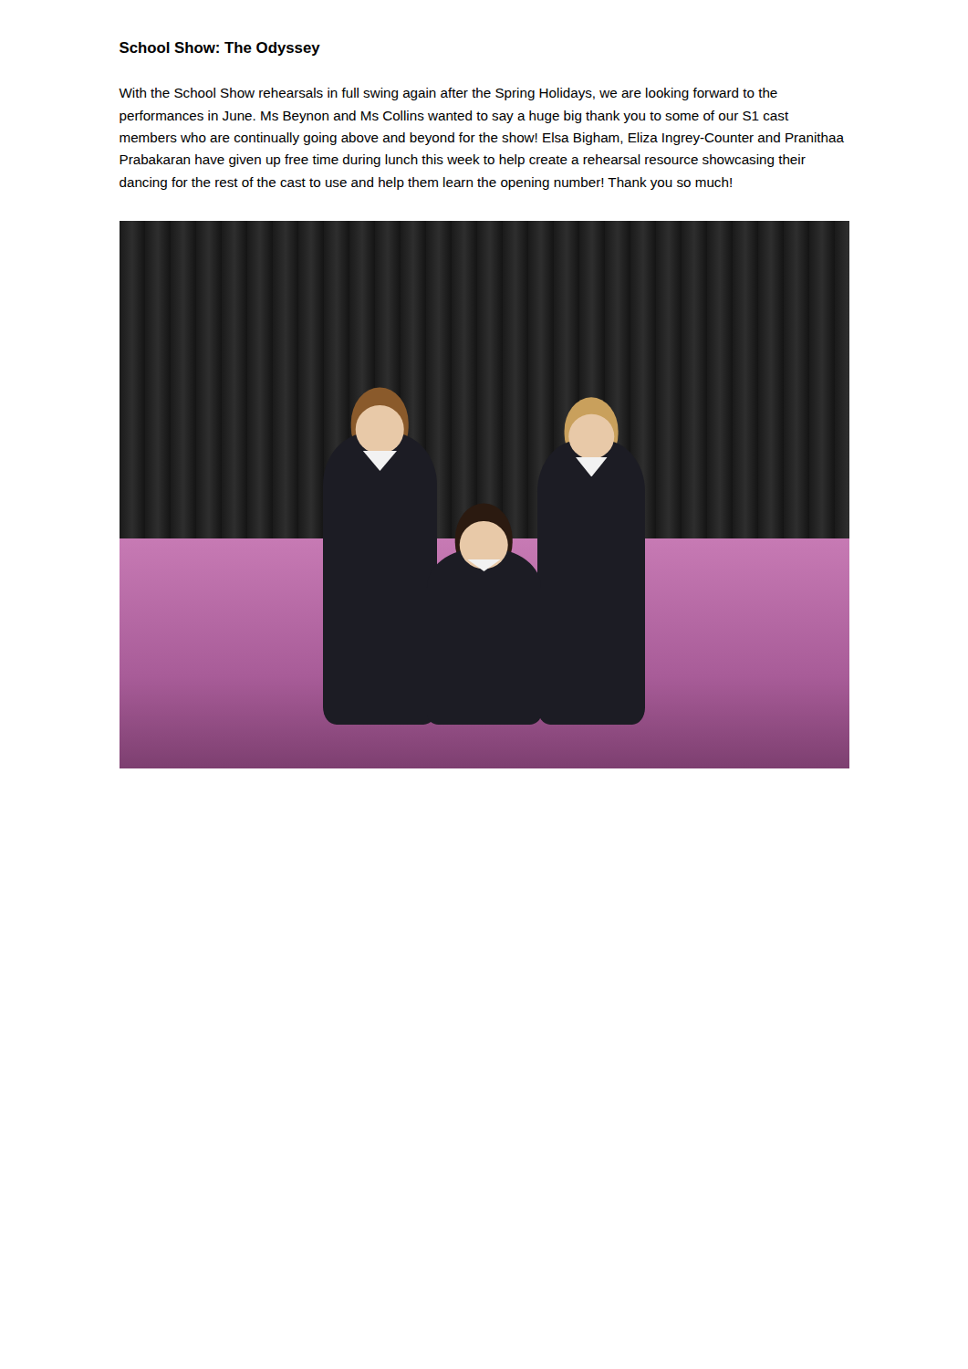School Show: The Odyssey
With the School Show rehearsals in full swing again after the Spring Holidays, we are looking forward to the performances in June. Ms Beynon and Ms Collins wanted to say a huge big thank you to some of our S1 cast members who are continually going above and beyond for the show! Elsa Bigham, Eliza Ingrey-Counter and Pranithaa Prabakaran have given up free time during lunch this week to help create a rehearsal resource showcasing their dancing for the rest of the cast to use and help them learn the opening number! Thank you so much!